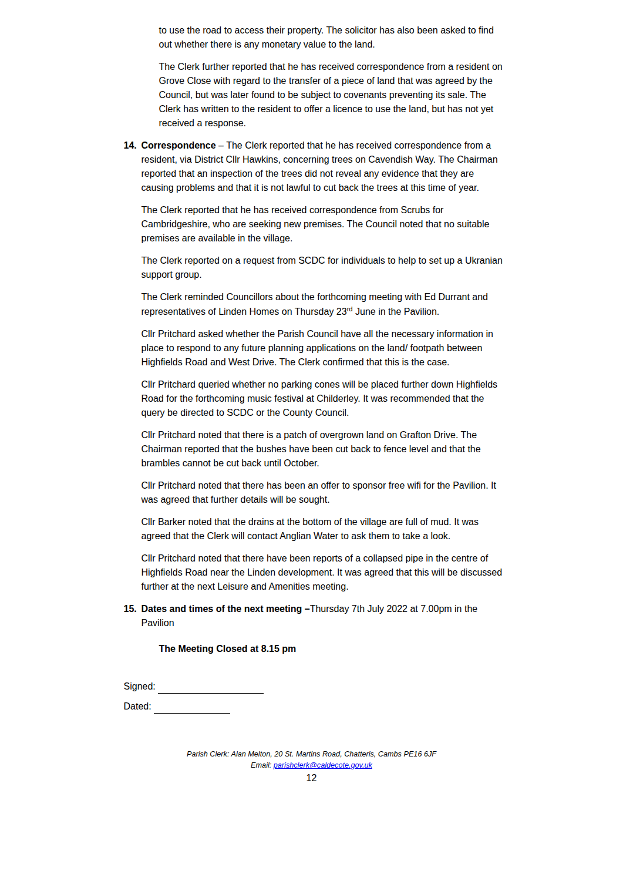to use the road to access their property. The solicitor has also been asked to find out whether there is any monetary value to the land.
The Clerk further reported that he has received correspondence from a resident on Grove Close with regard to the transfer of a piece of land that was agreed by the Council, but was later found to be subject to covenants preventing its sale. The Clerk has written to the resident to offer a licence to use the land, but has not yet received a response.
14.
Correspondence – The Clerk reported that he has received correspondence from a resident, via District Cllr Hawkins, concerning trees on Cavendish Way. The Chairman reported that an inspection of the trees did not reveal any evidence that they are causing problems and that it is not lawful to cut back the trees at this time of year.
The Clerk reported that he has received correspondence from Scrubs for Cambridgeshire, who are seeking new premises. The Council noted that no suitable premises are available in the village.
The Clerk reported on a request from SCDC for individuals to help to set up a Ukranian support group.
The Clerk reminded Councillors about the forthcoming meeting with Ed Durrant and representatives of Linden Homes on Thursday 23rd June in the Pavilion.
Cllr Pritchard asked whether the Parish Council have all the necessary information in place to respond to any future planning applications on the land/ footpath between Highfields Road and West Drive. The Clerk confirmed that this is the case.
Cllr Pritchard queried whether no parking cones will be placed further down Highfields Road for the forthcoming music festival at Childerley. It was recommended that the query be directed to SCDC or the County Council.
Cllr Pritchard noted that there is a patch of overgrown land on Grafton Drive. The Chairman reported that the bushes have been cut back to fence level and that the brambles cannot be cut back until October.
Cllr Pritchard noted that there has been an offer to sponsor free wifi for the Pavilion. It was agreed that further details will be sought.
Cllr Barker noted that the drains at the bottom of the village are full of mud. It was agreed that the Clerk will contact Anglian Water to ask them to take a look.
Cllr Pritchard noted that there have been reports of a collapsed pipe in the centre of Highfields Road near the Linden development. It was agreed that this will be discussed further at the next Leisure and Amenities meeting.
15.
Dates and times of the next meeting –Thursday 7th July 2022 at 7.00pm in the Pavilion
The Meeting Closed at 8.15 pm
Signed:
Dated:
Parish Clerk: Alan Melton, 20 St. Martins Road, Chatteris, Cambs PE16 6JF
Email: parishclerk@caldecote.gov.uk
12